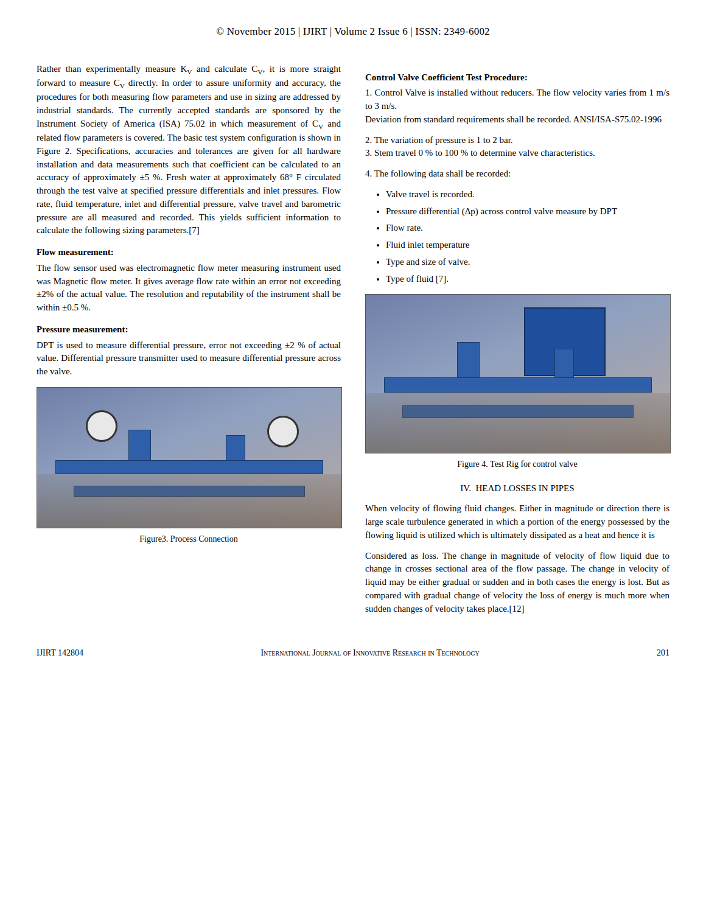© November 2015 | IJIRT | Volume 2 Issue 6 | ISSN: 2349-6002
Rather than experimentally measure KV and calculate CV, it is more straight forward to measure CV directly. In order to assure uniformity and accuracy, the procedures for both measuring flow parameters and use in sizing are addressed by industrial standards. The currently accepted standards are sponsored by the Instrument Society of America (ISA) 75.02 in which measurement of CV and related flow parameters is covered. The basic test system configuration is shown in Figure 2. Specifications, accuracies and tolerances are given for all hardware installation and data measurements such that coefficient can be calculated to an accuracy of approximately ±5 %. Fresh water at approximately 68° F circulated through the test valve at specified pressure differentials and inlet pressures. Flow rate, fluid temperature, inlet and differential pressure, valve travel and barometric pressure are all measured and recorded. This yields sufficient information to calculate the following sizing parameters.[7]
Flow measurement:
The flow sensor used was electromagnetic flow meter measuring instrument used was Magnetic flow meter. It gives average flow rate within an error not exceeding ±2% of the actual value. The resolution and reputability of the instrument shall be within ±0.5 %.
Pressure measurement:
DPT is used to measure differential pressure, error not exceeding ±2 % of actual value. Differential pressure transmitter used to measure differential pressure across the valve.
Figure3. Process Connection
Control Valve Coefficient Test Procedure:
1. Control Valve is installed without reducers. The flow velocity varies from 1 m/s to 3 m/s.
Deviation from standard requirements shall be recorded. ANSI/ISA-S75.02-1996
2. The variation of pressure is 1 to 2 bar.
3. Stem travel 0 % to 100 % to determine valve characteristics.
4. The following data shall be recorded:
Valve travel is recorded.
Pressure differential (Δp) across control valve measure by DPT
Flow rate.
Fluid inlet temperature
Type and size of valve.
Type of fluid [7].
Figure 4. Test Rig for control valve
IV. HEAD LOSSES IN PIPES
When velocity of flowing fluid changes. Either in magnitude or direction there is large scale turbulence generated in which a portion of the energy possessed by the flowing liquid is utilized which is ultimately dissipated as a heat and hence it is
Considered as loss. The change in magnitude of velocity of flow liquid due to change in crosses sectional area of the flow passage. The change in velocity of liquid may be either gradual or sudden and in both cases the energy is lost. But as compared with gradual change of velocity the loss of energy is much more when sudden changes of velocity takes place.[12]
IJIRT 142804 International Journal of Innovative Research in Technology 201